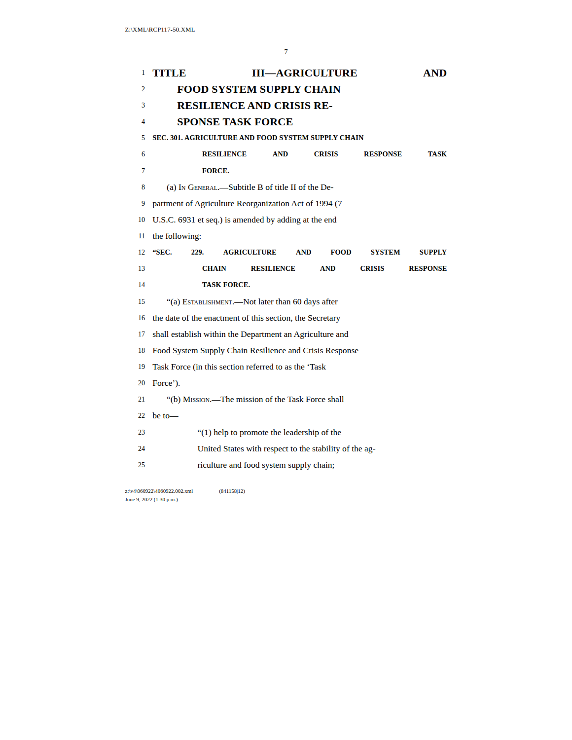Z:\XML\RCP117-50.XML
7
1 TITLE III—AGRICULTURE AND
2 FOOD SYSTEM SUPPLY CHAIN
3 RESILIENCE AND CRISIS RE-
4 SPONSE TASK FORCE
5 SEC. 301. AGRICULTURE AND FOOD SYSTEM SUPPLY CHAIN
6 RESILIENCE AND CRISIS RESPONSE TASK
7 FORCE.
8 (a) In General.—Subtitle B of title II of the De-
9 partment of Agriculture Reorganization Act of 1994 (7
10 U.S.C. 6931 et seq.) is amended by adding at the end
11 the following:
12 “SEC. 229. AGRICULTURE AND FOOD SYSTEM SUPPLY
13 CHAIN RESILIENCE AND CRISIS RESPONSE
14 TASK FORCE.
15 “(a) Establishment.—Not later than 60 days after
16 the date of the enactment of this section, the Secretary
17 shall establish within the Department an Agriculture and
18 Food System Supply Chain Resilience and Crisis Response
19 Task Force (in this section referred to as the ‘Task
20 Force’).
21 “(b) Mission.—The mission of the Task Force shall
22 be to—
23 “(1) help to promote the leadership of the
24 United States with respect to the stability of the ag-
25 riculture and food system supply chain;
z:\v4\060922\4060922.002.xml (841158|12)
June 9, 2022 (1:30 p.m.)